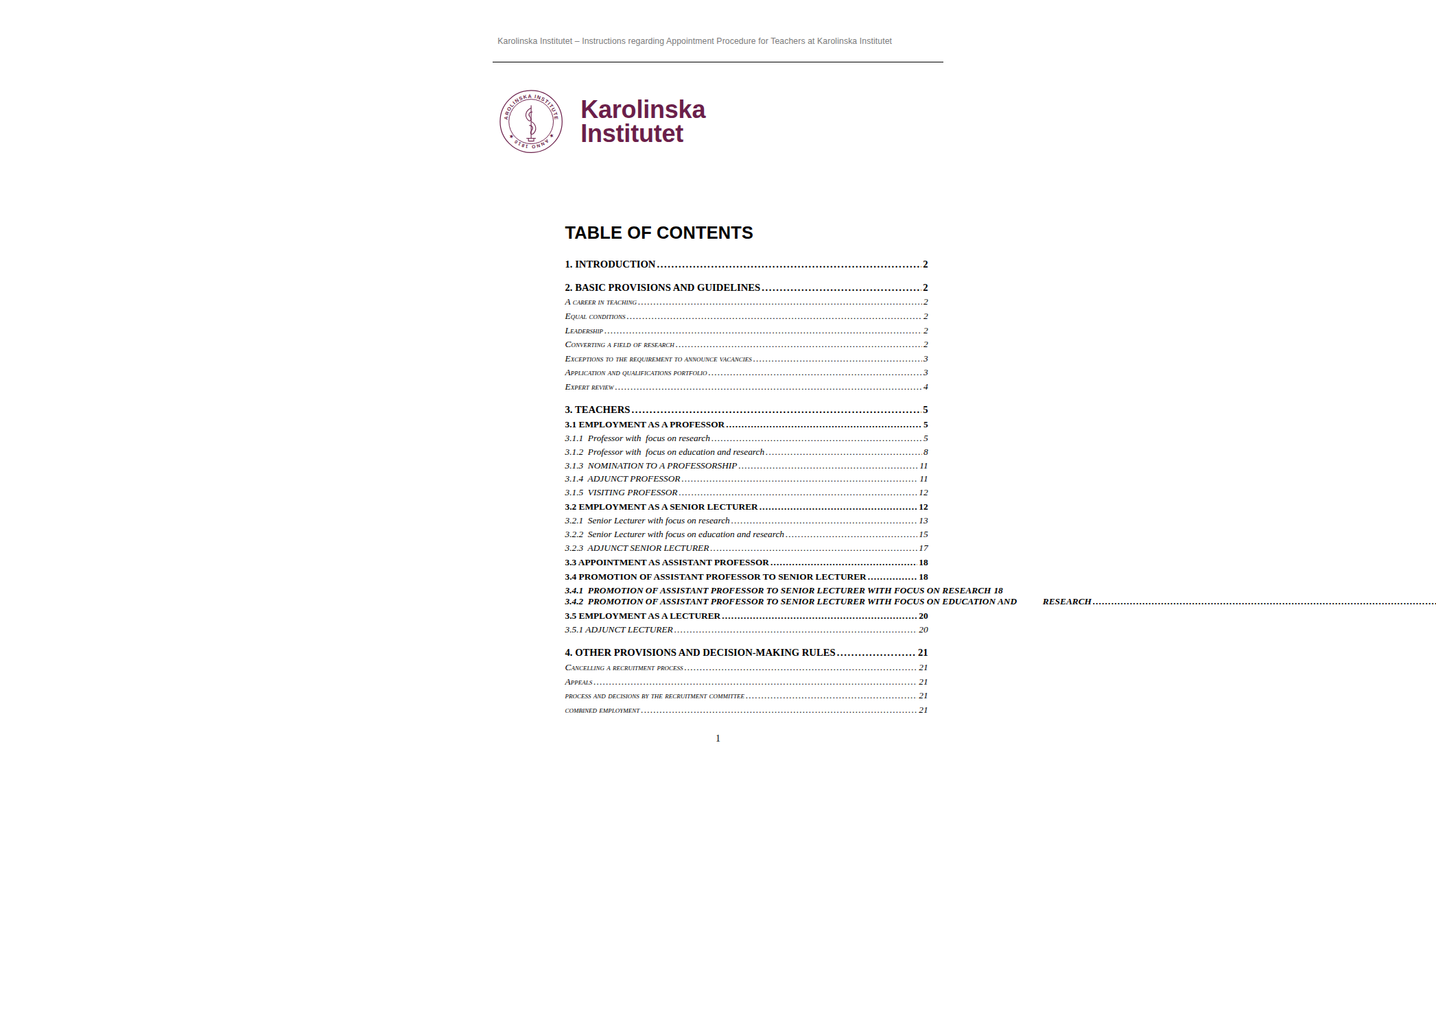Karolinska Institutet – Instructions regarding Appointment Procedure for Teachers at Karolinska Institutet
KAROLINSKA INSTITUTET ★ ANNO 1810 ★
Karolinska Institutet
TABLE OF CONTENTS
1. INTRODUCTION.......................................................................................................................... 2
2. BASIC PROVISIONS AND GUIDELINES......................................................................................... 2
A career in teaching................................................................................................................................................. 2
Equal conditions....................................................................................................................................................... 2
Leadership................................................................................................................................................................. 2
Converting a field of research................................................................................................................. 2
Exceptions to the requirement to announce vacancies................................................................. 3
Application and qualifications portfolio................................................................................................. 3
Expert review......................................................................................................................................................... 4
3. TEACHERS................................................................................................................................................. 5
3.1 EMPLOYMENT AS A PROFESSOR................................................................................................................. 5
3.1.1 Professor with focus on research................................................................................................. 5
3.1.2 Professor with focus on education and research................................................................. 8
3.1.3 NOMINATION TO A PROFESSORSHIP................................................................................................. 11
3.1.4 ADJUNCT PROFESSOR................................................................................................................................. 11
3.1.5 VISITING PROFESSOR................................................................................................................. 12
3.2 EMPLOYMENT AS A SENIOR LECTURER................................................................................................. 12
3.2.1 Senior Lecturer with focus on research................................................................................. 13
3.2.2 Senior Lecturer with focus on education and research................................................. 15
3.2.3 ADJUNCT SENIOR LECTURER................................................................................................................. 17
3.3 APPOINTMENT AS ASSISTANT PROFESSOR................................................................................................. 18
3.4 PROMOTION OF ASSISTANT PROFESSOR TO SENIOR LECTURER................................................. 18
3.4.1 PROMOTION OF ASSISTANT PROFESSOR TO SENIOR LECTURER WITH FOCUS ON RESEARCH....... 18
3.4.2 PROMOTION OF ASSISTANT PROFESSOR TO SENIOR LECTURER WITH FOCUS ON EDUCATION AND RESEARCH................................................................................................................................................. 19
3.5 EMPLOYMENT AS A LECTURER................................................................................................................. 20
3.5.1 ADJUNCT LECTURER................................................................................................................................. 20
4. OTHER PROVISIONS AND DECISION-MAKING RULES......................................................... 21
Cancelling a recruitment process................................................................................................................. 21
Appeals................................................................................................................................................................. 21
process and decisions by the recruitment committee................................................................. 21
combined employment................................................................................................................................. 21
1